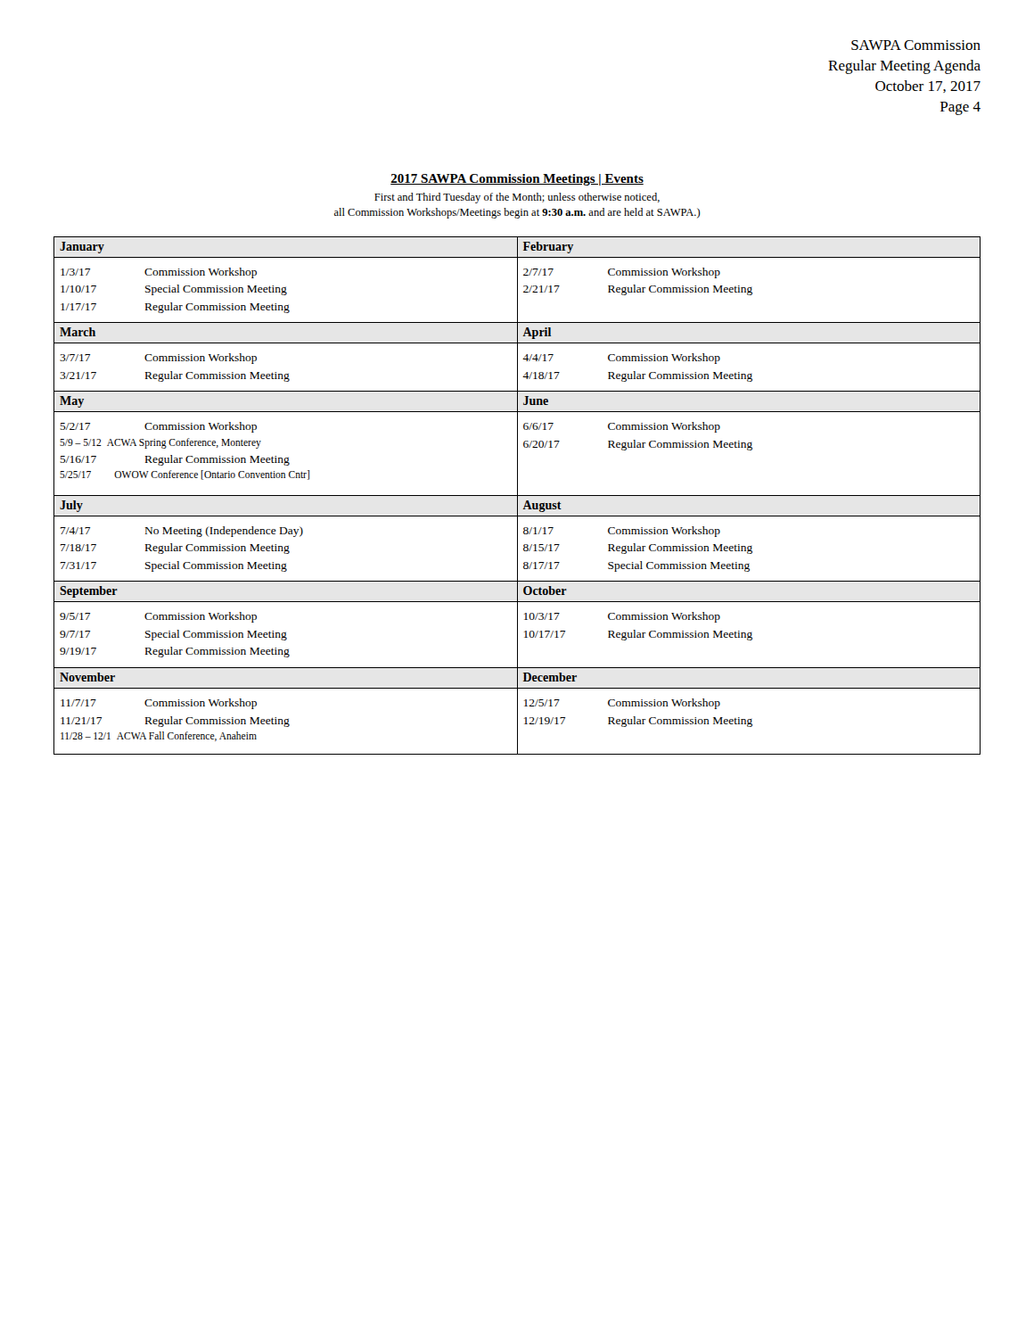SAWPA Commission
Regular Meeting Agenda
October 17, 2017
Page 4
2017 SAWPA Commission Meetings | Events
First and Third Tuesday of the Month; unless otherwise noticed,
all Commission Workshops/Meetings begin at 9:30 a.m. and are held at SAWPA.)
| January 1/3/17 Commission Workshop 1/10/17 Special Commission Meeting 1/17/17 Regular Commission Meeting | February 2/7/17 Commission Workshop 2/21/17 Regular Commission Meeting |
| March 3/7/17 Commission Workshop 3/21/17 Regular Commission Meeting | April 4/4/17 Commission Workshop 4/18/17 Regular Commission Meeting |
| May 5/2/17 Commission Workshop 5/9 – 5/12 ACWA Spring Conference, Monterey 5/16/17 Regular Commission Meeting 5/25/17 OWOW Conference [Ontario Convention Cntr] | June 6/6/17 Commission Workshop 6/20/17 Regular Commission Meeting |
| July 7/4/17 No Meeting (Independence Day) 7/18/17 Regular Commission Meeting 7/31/17 Special Commission Meeting | August 8/1/17 Commission Workshop 8/15/17 Regular Commission Meeting 8/17/17 Special Commission Meeting |
| September 9/5/17 Commission Workshop 9/7/17 Special Commission Meeting 9/19/17 Regular Commission Meeting | October 10/3/17 Commission Workshop 10/17/17 Regular Commission Meeting |
| November 11/7/17 Commission Workshop 11/21/17 Regular Commission Meeting 11/28 – 12/1 ACWA Fall Conference, Anaheim | December 12/5/17 Commission Workshop 12/19/17 Regular Commission Meeting |